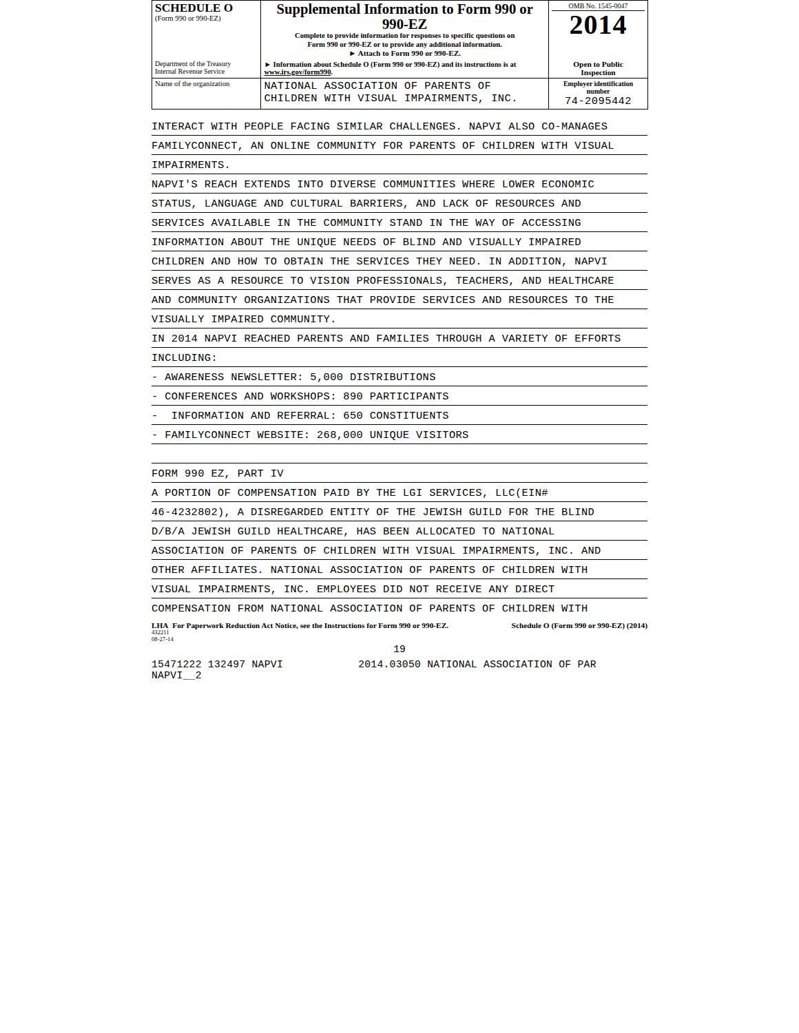SCHEDULE O
(Form 990 or 990-EZ)
Supplemental Information to Form 990 or 990-EZ
Complete to provide information for responses to specific questions on
Form 990 or 990-EZ or to provide any additional information.
► Attach to Form 990 or 990-EZ.
OMB No. 1545-0047
2014
Department of the Treasury
Internal Revenue Service
► Information about Schedule O (Form 990 or 990-EZ) and its instructions is at www.irs.gov/form990.
Open to Public
Inspection
Name of the organization
NATIONAL ASSOCIATION OF PARENTS OF
CHILDREN WITH VISUAL IMPAIRMENTS, INC.
Employer identification number
74-2095442
INTERACT WITH PEOPLE FACING SIMILAR CHALLENGES. NAPVI ALSO CO-MANAGES
FAMILYCONNECT, AN ONLINE COMMUNITY FOR PARENTS OF CHILDREN WITH VISUAL
IMPAIRMENTS.
NAPVI'S REACH EXTENDS INTO DIVERSE COMMUNITIES WHERE LOWER ECONOMIC
STATUS, LANGUAGE AND CULTURAL BARRIERS, AND LACK OF RESOURCES AND
SERVICES AVAILABLE IN THE COMMUNITY STAND IN THE WAY OF ACCESSING
INFORMATION ABOUT THE UNIQUE NEEDS OF BLIND AND VISUALLY IMPAIRED
CHILDREN AND HOW TO OBTAIN THE SERVICES THEY NEED. IN ADDITION, NAPVI
SERVES AS A RESOURCE TO VISION PROFESSIONALS, TEACHERS, AND HEALTHCARE
AND COMMUNITY ORGANIZATIONS THAT PROVIDE SERVICES AND RESOURCES TO THE
VISUALLY IMPAIRED COMMUNITY.
IN 2014 NAPVI REACHED PARENTS AND FAMILIES THROUGH A VARIETY OF EFFORTS
INCLUDING:
- AWARENESS NEWSLETTER: 5,000 DISTRIBUTIONS
- CONFERENCES AND WORKSHOPS: 890 PARTICIPANTS
- INFORMATION AND REFERRAL: 650 CONSTITUENTS
- FAMILYCONNECT WEBSITE: 268,000 UNIQUE VISITORS
FORM 990 EZ, PART IV
A PORTION OF COMPENSATION PAID BY THE LGI SERVICES, LLC(EIN#
46-4232802), A DISREGARDED ENTITY OF THE JEWISH GUILD FOR THE BLIND
D/B/A JEWISH GUILD HEALTHCARE, HAS BEEN ALLOCATED TO NATIONAL
ASSOCIATION OF PARENTS OF CHILDREN WITH VISUAL IMPAIRMENTS, INC. AND
OTHER AFFILIATES. NATIONAL ASSOCIATION OF PARENTS OF CHILDREN WITH
VISUAL IMPAIRMENTS, INC. EMPLOYEES DID NOT RECEIVE ANY DIRECT
COMPENSATION FROM NATIONAL ASSOCIATION OF PARENTS OF CHILDREN WITH
LHA For Paperwork Reduction Act Notice, see the Instructions for Form 990 or 990-EZ.
Schedule O (Form 990 or 990-EZ) (2014)
432211
08-27-14
19
15471222 132497 NAPVI 2014.03050 NATIONAL ASSOCIATION OF PAR NAPVI__2